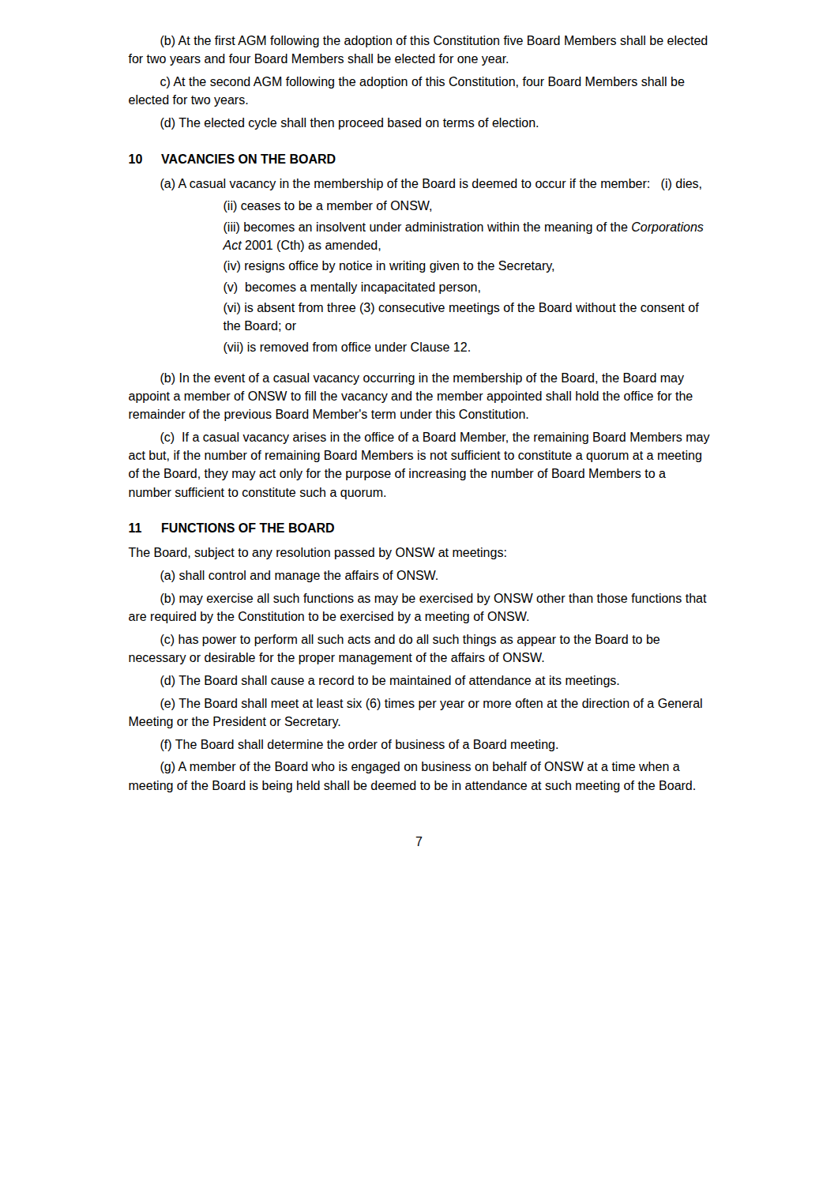(b) At the first AGM following the adoption of this Constitution five Board Members shall be elected for two years and four Board Members shall be elected for one year.
c) At the second AGM following the adoption of this Constitution, four Board Members shall be elected for two years.
(d) The elected cycle shall then proceed based on terms of election.
10 VACANCIES ON THE BOARD
(a) A casual vacancy in the membership of the Board is deemed to occur if the member: (i) dies,
(ii) ceases to be a member of ONSW,
(iii) becomes an insolvent under administration within the meaning of the Corporations Act 2001 (Cth) as amended,
(iv) resigns office by notice in writing given to the Secretary,
(v) becomes a mentally incapacitated person,
(vi) is absent from three (3) consecutive meetings of the Board without the consent of the Board; or
(vii) is removed from office under Clause 12.
(b) In the event of a casual vacancy occurring in the membership of the Board, the Board may appoint a member of ONSW to fill the vacancy and the member appointed shall hold the office for the remainder of the previous Board Member's term under this Constitution.
(c) If a casual vacancy arises in the office of a Board Member, the remaining Board Members may act but, if the number of remaining Board Members is not sufficient to constitute a quorum at a meeting of the Board, they may act only for the purpose of increasing the number of Board Members to a number sufficient to constitute such a quorum.
11 FUNCTIONS OF THE BOARD
The Board, subject to any resolution passed by ONSW at meetings:
(a) shall control and manage the affairs of ONSW.
(b) may exercise all such functions as may be exercised by ONSW other than those functions that are required by the Constitution to be exercised by a meeting of ONSW.
(c) has power to perform all such acts and do all such things as appear to the Board to be necessary or desirable for the proper management of the affairs of ONSW.
(d) The Board shall cause a record to be maintained of attendance at its meetings.
(e) The Board shall meet at least six (6) times per year or more often at the direction of a General Meeting or the President or Secretary.
(f) The Board shall determine the order of business of a Board meeting.
(g) A member of the Board who is engaged on business on behalf of ONSW at a time when a meeting of the Board is being held shall be deemed to be in attendance at such meeting of the Board.
7